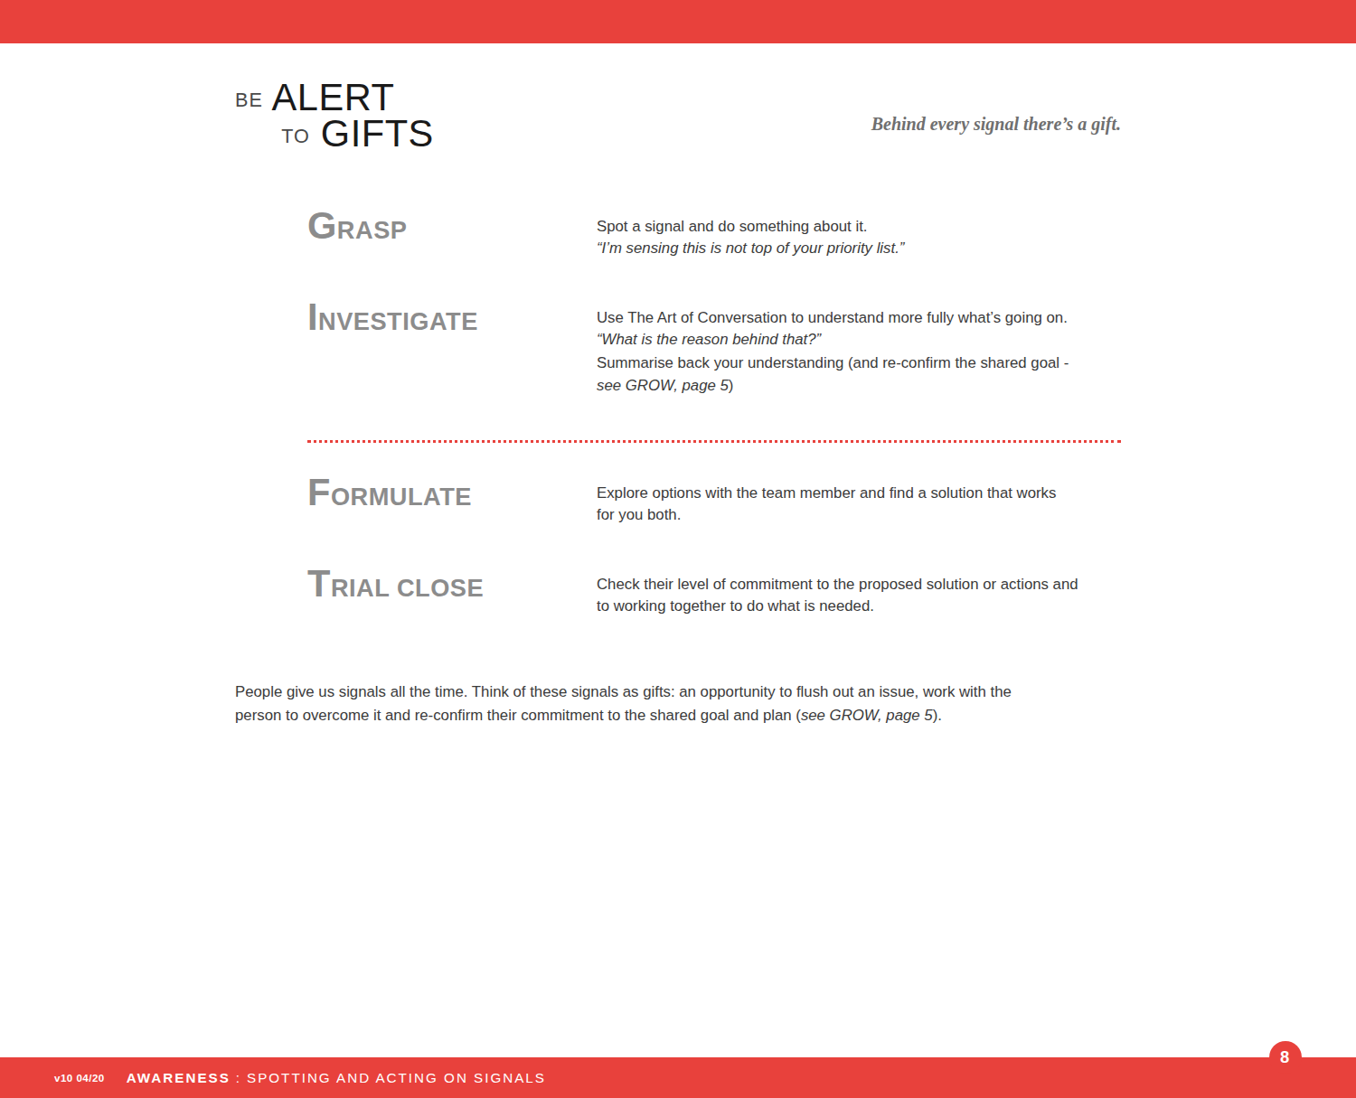BE ALERT TO GIFTS
Behind every signal there’s a gift.
GRASP
Spot a signal and do something about it.
“I’m sensing this is not top of your priority list.”
INVESTIGATE
Use The Art of Conversation to understand more fully what’s going on.
“What is the reason behind that?”
Summarise back your understanding (and re-confirm the shared goal -
see GROW, page 5)
FORMULATE
Explore options with the team member and find a solution that works
for you both.
TRIAL CLOSE
Check their level of commitment to the proposed solution or actions and
to working together to do what is needed.
People give us signals all the time. Think of these signals as gifts: an opportunity to flush out an issue, work with the person to overcome it and re-confirm their commitment to the shared goal and plan (see GROW, page 5).
v10 04/20 AWARENESS: SPOTTING AND ACTING ON SIGNALS 8